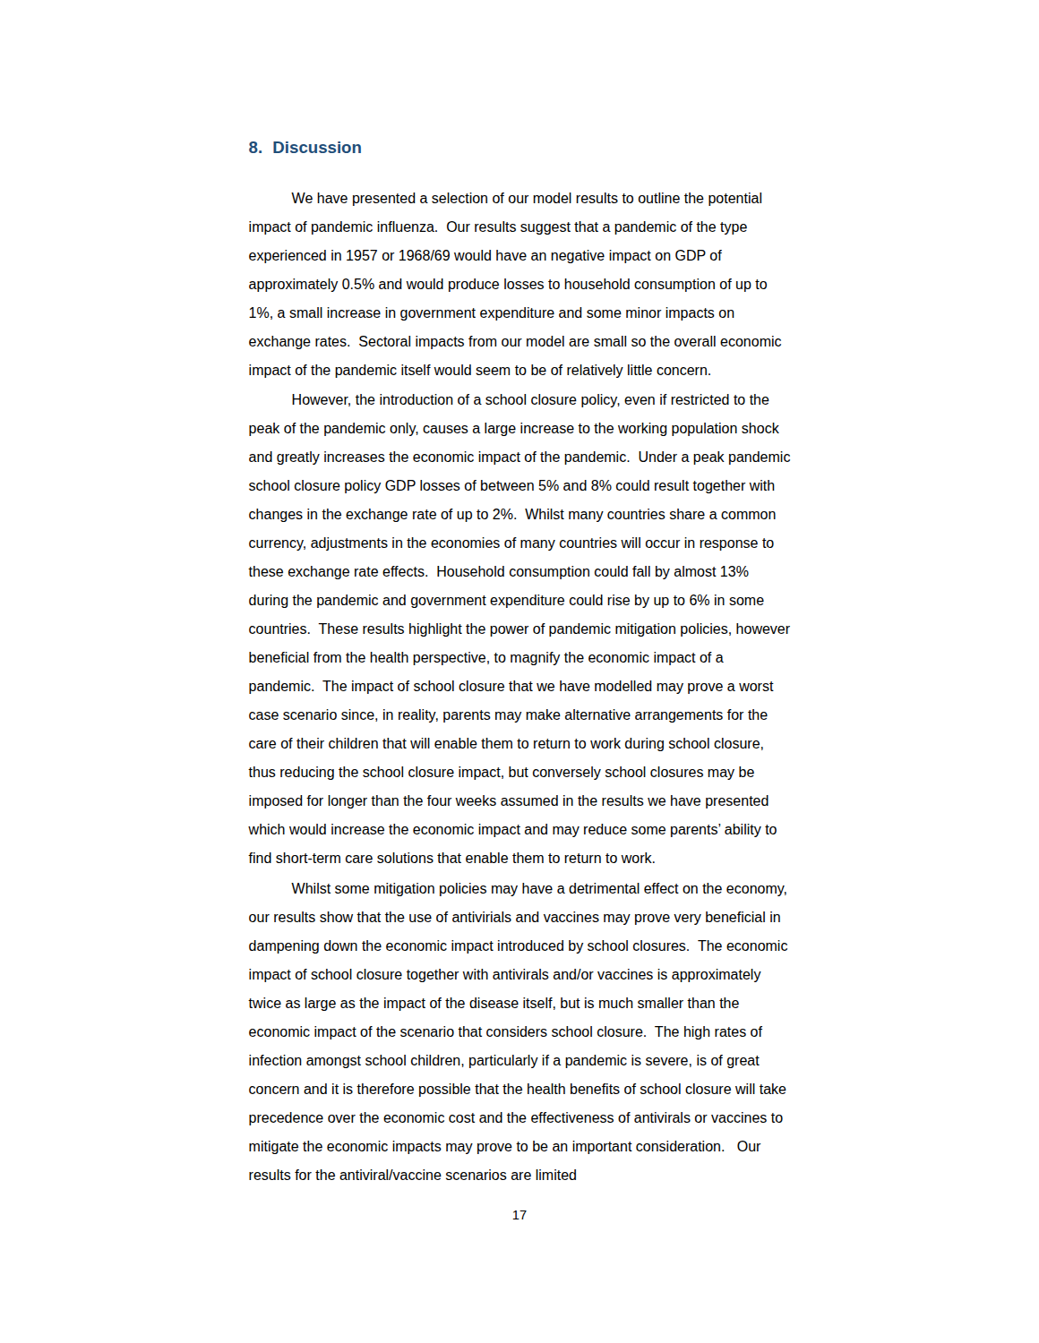8. Discussion
We have presented a selection of our model results to outline the potential impact of pandemic influenza. Our results suggest that a pandemic of the type experienced in 1957 or 1968/69 would have an negative impact on GDP of approximately 0.5% and would produce losses to household consumption of up to 1%, a small increase in government expenditure and some minor impacts on exchange rates. Sectoral impacts from our model are small so the overall economic impact of the pandemic itself would seem to be of relatively little concern.
However, the introduction of a school closure policy, even if restricted to the peak of the pandemic only, causes a large increase to the working population shock and greatly increases the economic impact of the pandemic. Under a peak pandemic school closure policy GDP losses of between 5% and 8% could result together with changes in the exchange rate of up to 2%. Whilst many countries share a common currency, adjustments in the economies of many countries will occur in response to these exchange rate effects. Household consumption could fall by almost 13% during the pandemic and government expenditure could rise by up to 6% in some countries. These results highlight the power of pandemic mitigation policies, however beneficial from the health perspective, to magnify the economic impact of a pandemic. The impact of school closure that we have modelled may prove a worst case scenario since, in reality, parents may make alternative arrangements for the care of their children that will enable them to return to work during school closure, thus reducing the school closure impact, but conversely school closures may be imposed for longer than the four weeks assumed in the results we have presented which would increase the economic impact and may reduce some parents’ ability to find short-term care solutions that enable them to return to work.
Whilst some mitigation policies may have a detrimental effect on the economy, our results show that the use of antivirials and vaccines may prove very beneficial in dampening down the economic impact introduced by school closures. The economic impact of school closure together with antivirals and/or vaccines is approximately twice as large as the impact of the disease itself, but is much smaller than the economic impact of the scenario that considers school closure. The high rates of infection amongst school children, particularly if a pandemic is severe, is of great concern and it is therefore possible that the health benefits of school closure will take precedence over the economic cost and the effectiveness of antivirals or vaccines to mitigate the economic impacts may prove to be an important consideration. Our results for the antiviral/vaccine scenarios are limited
17